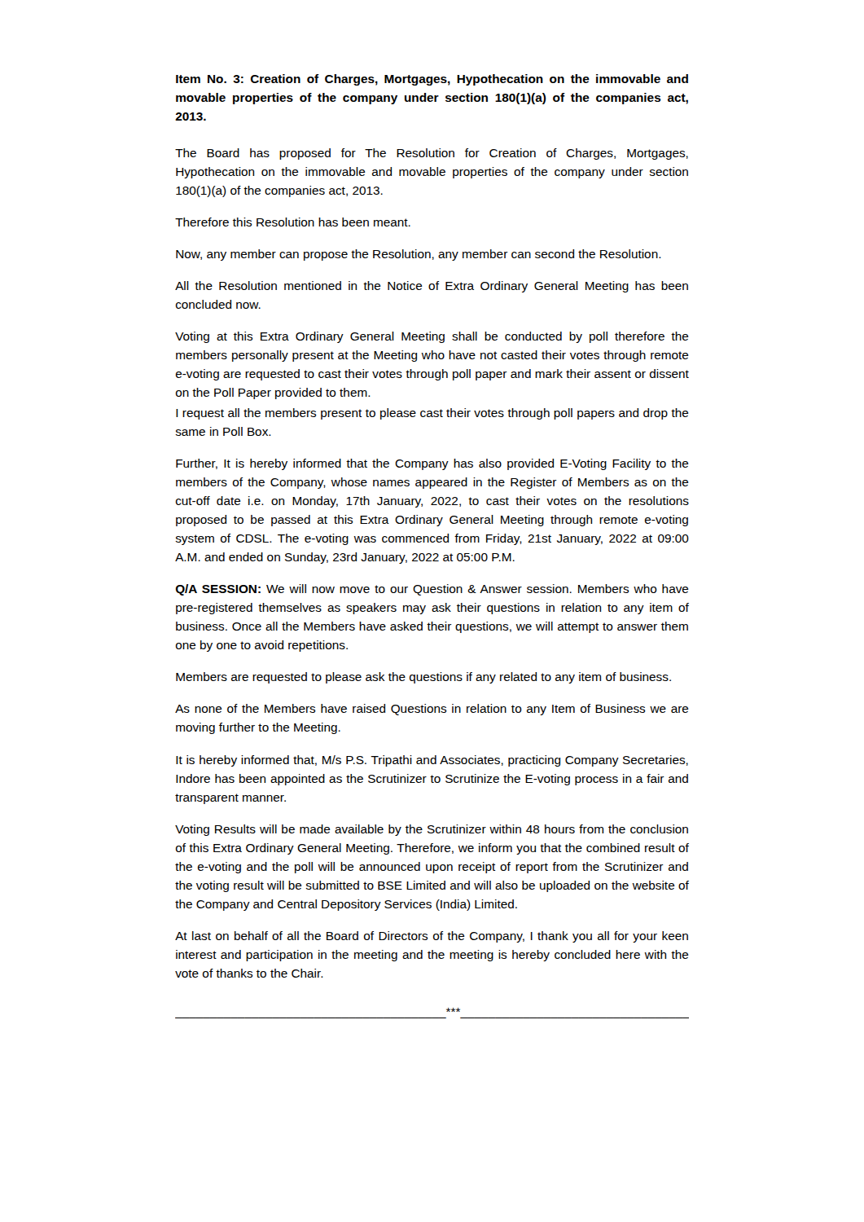Item No. 3: Creation of Charges, Mortgages, Hypothecation on the immovable and movable properties of the company under section 180(1)(a) of the companies act, 2013.
The Board has proposed for The Resolution for Creation of Charges, Mortgages, Hypothecation on the immovable and movable properties of the company under section 180(1)(a) of the companies act, 2013.
Therefore this Resolution has been meant.
Now, any member can propose the Resolution, any member can second the Resolution.
All the Resolution mentioned in the Notice of Extra Ordinary General Meeting has been concluded now.
Voting at this Extra Ordinary General Meeting shall be conducted by poll therefore the members personally present at the Meeting who have not casted their votes through remote e-voting are requested to cast their votes through poll paper and mark their assent or dissent on the Poll Paper provided to them.
I request all the members present to please cast their votes through poll papers and drop the same in Poll Box.
Further, It is hereby informed that the Company has also provided E-Voting Facility to the members of the Company, whose names appeared in the Register of Members as on the cut-off date i.e. on Monday, 17th January, 2022, to cast their votes on the resolutions proposed to be passed at this Extra Ordinary General Meeting through remote e-voting system of CDSL. The e-voting was commenced from Friday, 21st January, 2022 at 09:00 A.M. and ended on Sunday, 23rd January, 2022 at 05:00 P.M.
Q/A SESSION: We will now move to our Question & Answer session. Members who have pre-registered themselves as speakers may ask their questions in relation to any item of business. Once all the Members have asked their questions, we will attempt to answer them one by one to avoid repetitions.
Members are requested to please ask the questions if any related to any item of business.
As none of the Members have raised Questions in relation to any Item of Business we are moving further to the Meeting.
It is hereby informed that, M/s P.S. Tripathi and Associates, practicing Company Secretaries, Indore has been appointed as the Scrutinizer to Scrutinize the E-voting process in a fair and transparent manner.
Voting Results will be made available by the Scrutinizer within 48 hours from the conclusion of this Extra Ordinary General Meeting. Therefore, we inform you that the combined result of the e-voting and the poll will be announced upon receipt of report from the Scrutinizer and the voting result will be submitted to BSE Limited and will also be uploaded on the website of the Company and Central Depository Services (India) Limited.
At last on behalf of all the Board of Directors of the Company, I thank you all for your keen interest and participation in the meeting and the meeting is hereby concluded here with the vote of thanks to the Chair.
_______________________________________***_______________________________________